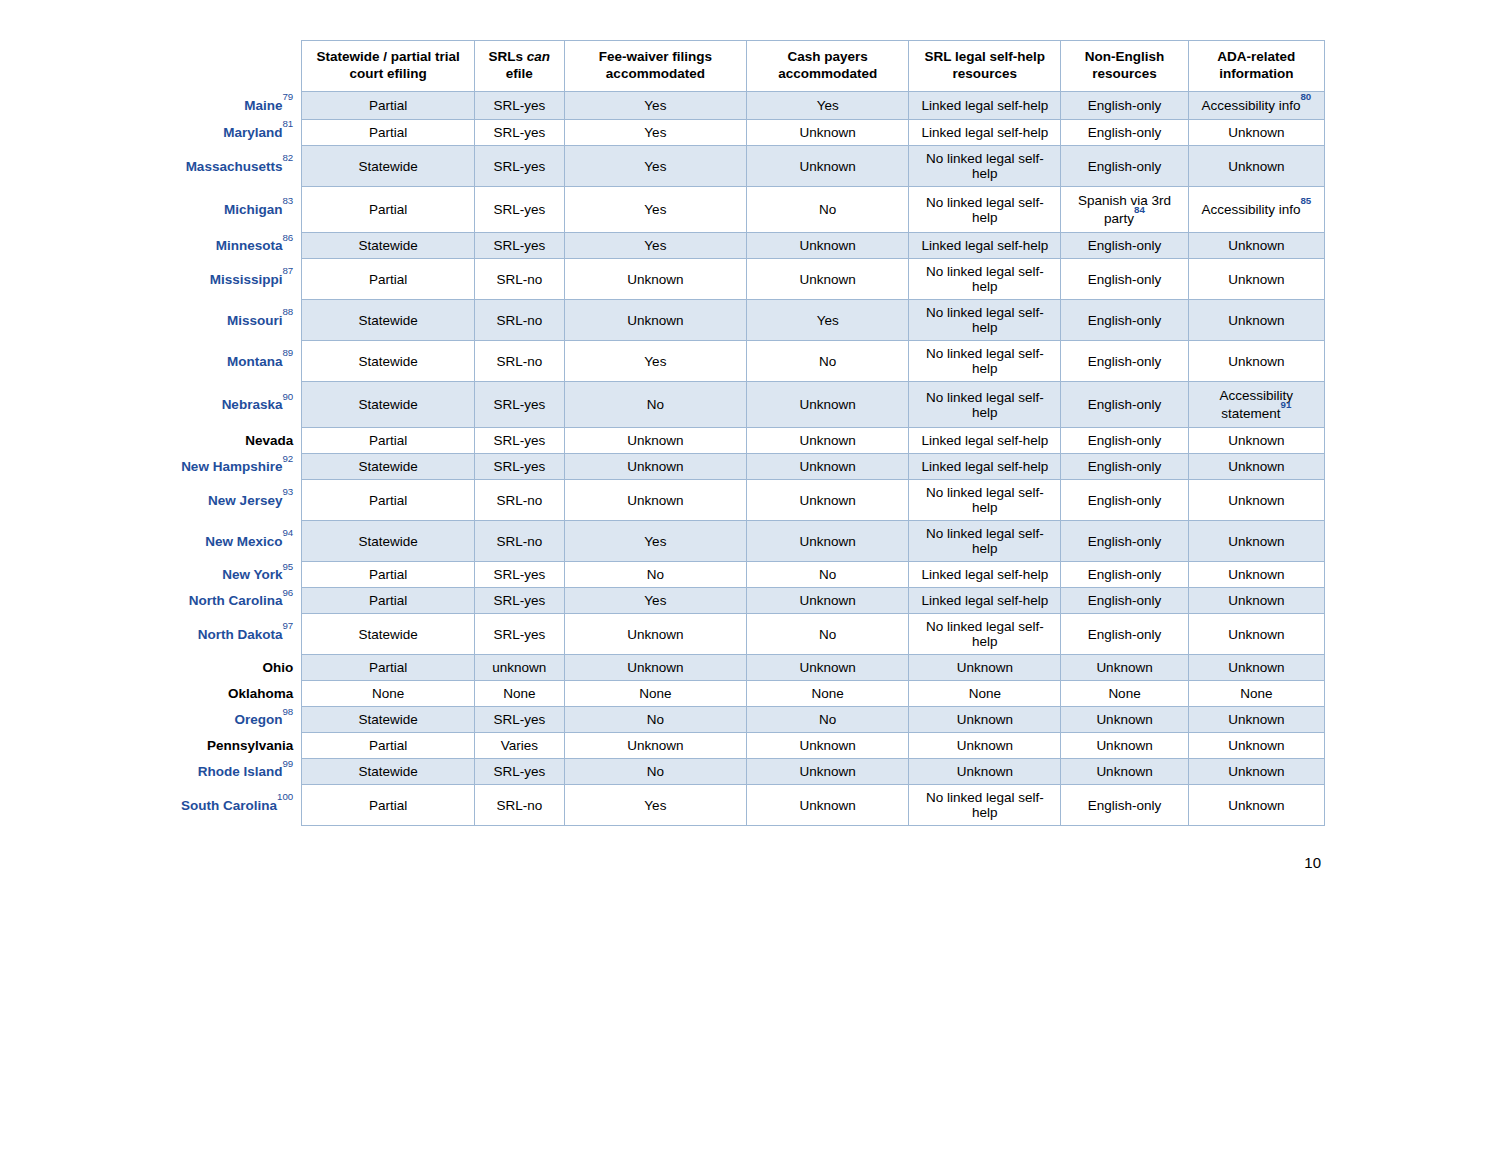| | Statewide / partial trial court efiling | SRLs can efile | Fee-waiver filings accommodated | Cash payers accommodated | SRL legal self-help resources | Non-English resources | ADA-related information |
| --- | --- | --- | --- | --- | --- | --- | --- |
| Maine 79 | Partial | SRL-yes | Yes | Yes | Linked legal self-help | English-only | Accessibility info 80 |
| Maryland 81 | Partial | SRL-yes | Yes | Unknown | Linked legal self-help | English-only | Unknown |
| Massachusetts 82 | Statewide | SRL-yes | Yes | Unknown | No linked legal self-help | English-only | Unknown |
| Michigan 83 | Partial | SRL-yes | Yes | No | No linked legal self-help | Spanish via 3rd party 84 | Accessibility info 85 |
| Minnesota 86 | Statewide | SRL-yes | Yes | Unknown | Linked legal self-help | English-only | Unknown |
| Mississippi 87 | Partial | SRL-no | Unknown | Unknown | No linked legal self-help | English-only | Unknown |
| Missouri 88 | Statewide | SRL-no | Unknown | Yes | No linked legal self-help | English-only | Unknown |
| Montana 89 | Statewide | SRL-no | Yes | No | No linked legal self-help | English-only | Unknown |
| Nebraska 90 | Statewide | SRL-yes | No | Unknown | No linked legal self-help | English-only | Accessibility statement 91 |
| Nevada | Partial | SRL-yes | Unknown | Unknown | Linked legal self-help | English-only | Unknown |
| New Hampshire 92 | Statewide | SRL-yes | Unknown | Unknown | Linked legal self-help | English-only | Unknown |
| New Jersey 93 | Partial | SRL-no | Unknown | Unknown | No linked legal self-help | English-only | Unknown |
| New Mexico 94 | Statewide | SRL-no | Yes | Unknown | No linked legal self-help | English-only | Unknown |
| New York 95 | Partial | SRL-yes | No | No | Linked legal self-help | English-only | Unknown |
| North Carolina 96 | Partial | SRL-yes | Yes | Unknown | Linked legal self-help | English-only | Unknown |
| North Dakota 97 | Statewide | SRL-yes | Unknown | No | No linked legal self-help | English-only | Unknown |
| Ohio | Partial | unknown | Unknown | Unknown | Unknown | Unknown | Unknown |
| Oklahoma | None | None | None | None | None | None | None |
| Oregon 98 | Statewide | SRL-yes | No | No | Unknown | Unknown | Unknown |
| Pennsylvania | Partial | Varies | Unknown | Unknown | Unknown | Unknown | Unknown |
| Rhode Island 99 | Statewide | SRL-yes | No | Unknown | Unknown | Unknown | Unknown |
| South Carolina 100 | Partial | SRL-no | Yes | Unknown | No linked legal self-help | English-only | Unknown |
10